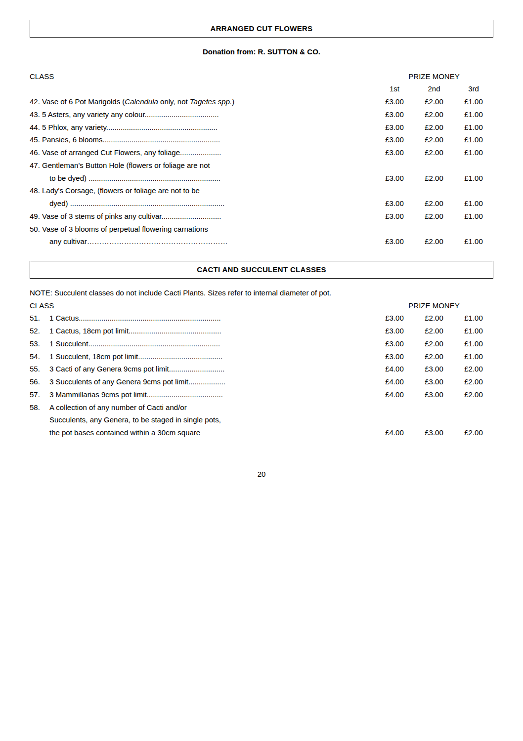ARRANGED CUT FLOWERS
Donation from: R. SUTTON & CO.
| CLASS | PRIZE MONEY |
| | 1st | 2nd | 3rd |
| 42. Vase of 6 Pot Marigolds ( Calendula only, not Tagetes spp. ) | £3.00 | £2.00 | £1.00 |
| 43. 5 Asters, any variety any colour.................................... | £3.00 | £2.00 | £1.00 |
| 44. 5 Phlox, any variety...................................................... | £3.00 | £2.00 | £1.00 |
| 45. Pansies, 6 blooms......................................................... | £3.00 | £2.00 | £1.00 |
| 46. Vase of arranged Cut Flowers, any foliage.................... | £3.00 | £2.00 | £1.00 |
| 47. Gentleman's Button Hole (flowers or foliage are not | | | |
| to be dyed) ................................................................ | £3.00 | £2.00 | £1.00 |
| 48. Lady's Corsage, (flowers or foliage are not to be | | | |
| dyed) ........................................................................... | £3.00 | £2.00 | £1.00 |
| 49. Vase of 3 stems of pinks any cultivar............................. | £3.00 | £2.00 | £1.00 |
| 50. Vase of 3 blooms of perpetual flowering carnations | | | |
| any cultivar………………………………………………… | £3.00 | £2.00 | £1.00 |
CACTI AND SUCCULENT CLASSES
NOTE: Succulent classes do not include Cacti Plants. Sizes refer to internal diameter of pot.
| CLASS | PRIZE MONEY |
| 51. | 1 Cactus..................................................................... | £3.00 | £2.00 | £1.00 |
| 52. | 1 Cactus, 18cm pot limit............................................. | £3.00 | £2.00 | £1.00 |
| 53. | 1 Succulent................................................................ | £3.00 | £2.00 | £1.00 |
| 54. | 1 Succulent, 18cm pot limit......................................... | £3.00 | £2.00 | £1.00 |
| 55. | 3 Cacti of any Genera 9cms pot limit........................... | £4.00 | £3.00 | £2.00 |
| 56. | 3 Succulents of any Genera 9cms pot limit.................. | £4.00 | £3.00 | £2.00 |
| 57. | 3 Mammillarias 9cms pot limit..................................... | £4.00 | £3.00 | £2.00 |
| 58. | A collection of any number of Cacti and/or | | | |
| | Succulents, any Genera, to be staged in single pots, | | | |
| | the pot bases contained within a 30cm square | £4.00 | £3.00 | £2.00 |
20